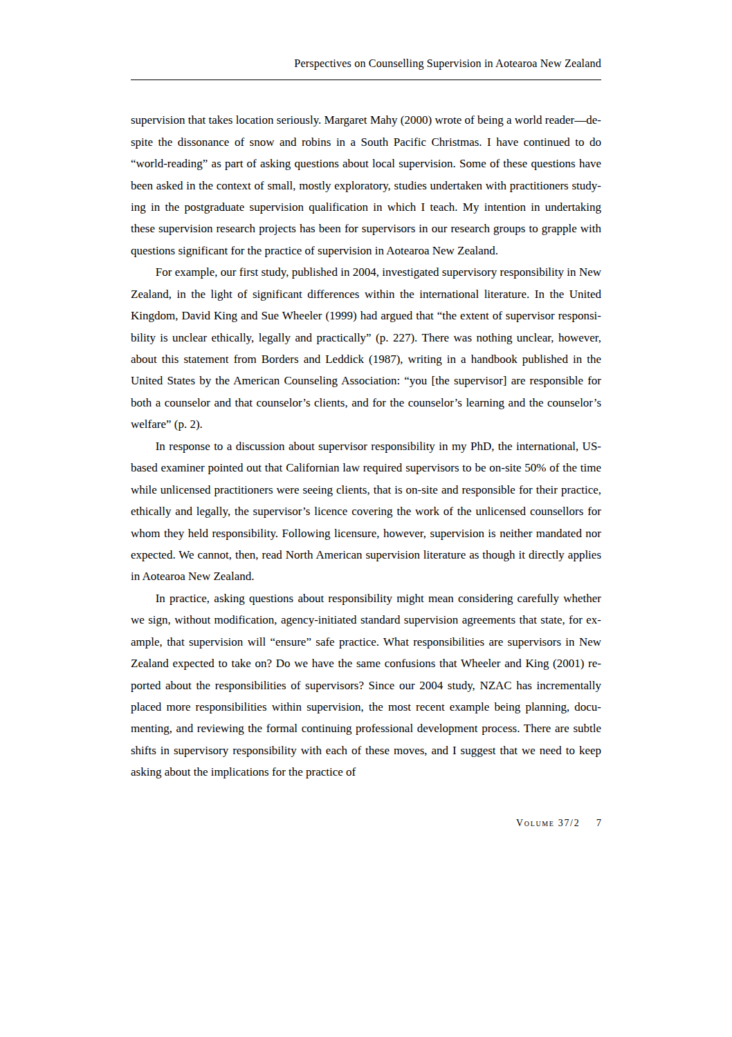Perspectives on Counselling Supervision in Aotearoa New Zealand
supervision that takes location seriously. Margaret Mahy (2000) wrote of being a world reader—despite the dissonance of snow and robins in a South Pacific Christmas. I have continued to do “world-reading” as part of asking questions about local supervision. Some of these questions have been asked in the context of small, mostly exploratory, studies undertaken with practitioners studying in the postgraduate supervision qualification in which I teach. My intention in undertaking these supervision research projects has been for supervisors in our research groups to grapple with questions significant for the practice of supervision in Aotearoa New Zealand.
For example, our first study, published in 2004, investigated supervisory responsibility in New Zealand, in the light of significant differences within the international literature. In the United Kingdom, David King and Sue Wheeler (1999) had argued that “the extent of supervisor responsibility is unclear ethically, legally and practically” (p. 227). There was nothing unclear, however, about this statement from Borders and Leddick (1987), writing in a handbook published in the United States by the American Counseling Association: “you [the supervisor] are responsible for both a counselor and that counselor’s clients, and for the counselor’s learning and the counselor’s welfare” (p. 2).
In response to a discussion about supervisor responsibility in my PhD, the international, US-based examiner pointed out that Californian law required supervisors to be on-site 50% of the time while unlicensed practitioners were seeing clients, that is on-site and responsible for their practice, ethically and legally, the supervisor’s licence covering the work of the unlicensed counsellors for whom they held responsibility. Following licensure, however, supervision is neither mandated nor expected. We cannot, then, read North American supervision literature as though it directly applies in Aotearoa New Zealand.
In practice, asking questions about responsibility might mean considering carefully whether we sign, without modification, agency-initiated standard supervision agreements that state, for example, that supervision will “ensure” safe practice. What responsibilities are supervisors in New Zealand expected to take on? Do we have the same confusions that Wheeler and King (2001) reported about the responsibilities of supervisors? Since our 2004 study, NZAC has incrementally placed more responsibilities within supervision, the most recent example being planning, documenting, and reviewing the formal continuing professional development process. There are subtle shifts in supervisory responsibility with each of these moves, and I suggest that we need to keep asking about the implications for the practice of
Volume 37/27